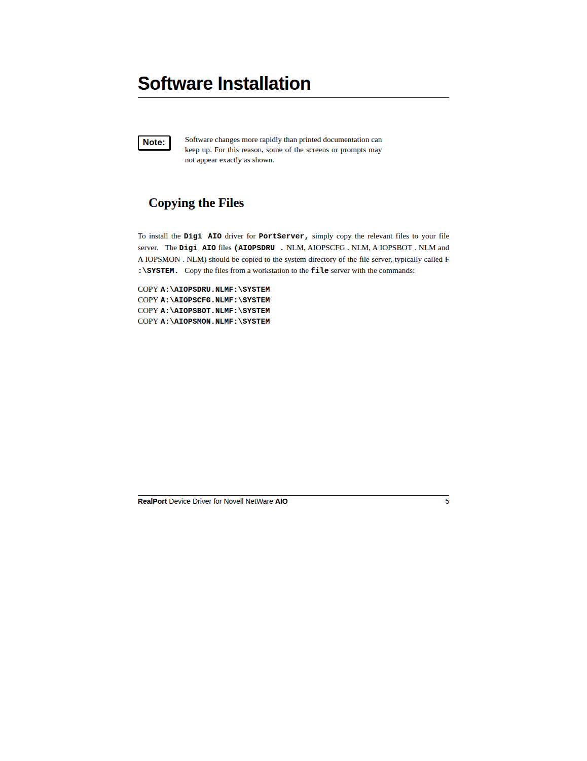Software Installation
Note:
Software changes more rapidly than printed documentation can keep up. For this reason, some of the screens or prompts may not appear exactly as shown.
Copying the Files
To install the Digi AIO driver for PortServer, simply copy the relevant files to your file server. The Digi AIO files (AIOPSDRU . NLM, AIOPSCFG . NLM, A IOPSBOT . NLM and A IOPSMON . NLM) should be copied to the system directory of the file server, typically called F :\SYSTEM. Copy the files from a workstation to the file server with the commands:
COPY A:\AIOPSDRU.NLMF:\SYSTEM
COPY A:\AIOPSCFG.NLMF:\SYSTEM
COPY A:\AIOPSBOT.NLMF:\SYSTEM
COPY A:\AIOPSMON.NLMF:\SYSTEM
RealPort Device Driver for Novell NetWare AIO
5